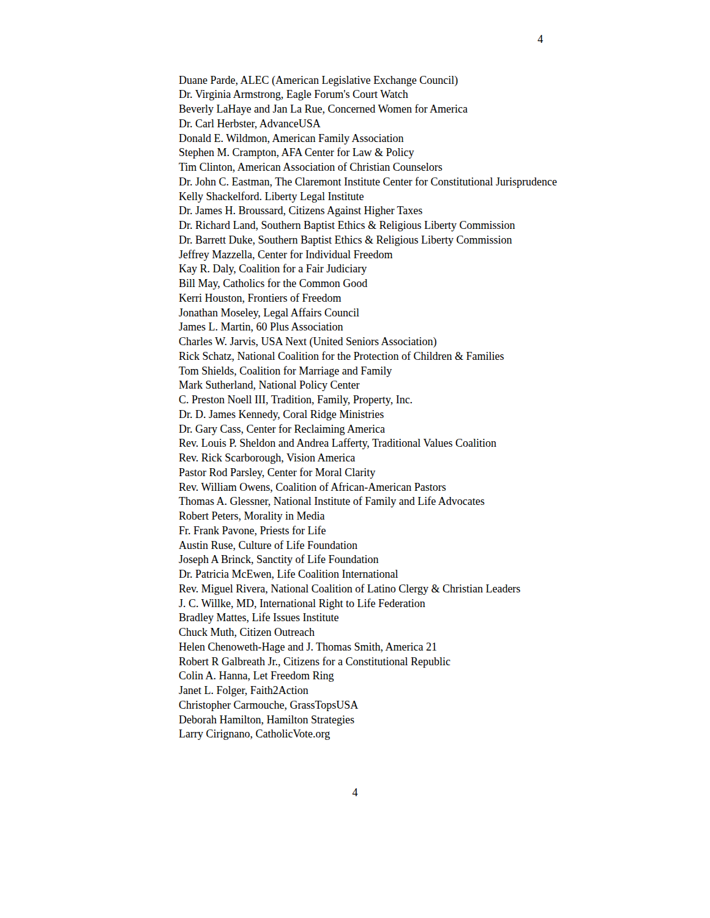4
Duane Parde, ALEC (American Legislative Exchange Council)
Dr. Virginia Armstrong, Eagle Forum's Court Watch
Beverly LaHaye and Jan La Rue, Concerned Women for America
Dr. Carl Herbster, AdvanceUSA
Donald E. Wildmon, American Family Association
Stephen M. Crampton, AFA Center for Law & Policy
Tim Clinton, American Association of Christian Counselors
Dr. John C. Eastman, The Claremont Institute Center for Constitutional Jurisprudence
Kelly Shackelford. Liberty Legal Institute
Dr. James H. Broussard, Citizens Against Higher Taxes
Dr. Richard Land, Southern Baptist Ethics & Religious Liberty Commission
Dr. Barrett Duke, Southern Baptist Ethics & Religious Liberty Commission
Jeffrey Mazzella, Center for Individual Freedom
Kay R. Daly, Coalition for a Fair Judiciary
Bill May, Catholics for the Common Good
Kerri Houston, Frontiers of Freedom
Jonathan Moseley, Legal Affairs Council
James L. Martin, 60 Plus Association
Charles W. Jarvis, USA Next (United Seniors Association)
Rick Schatz, National Coalition for the Protection of Children & Families
Tom Shields, Coalition for Marriage and Family
Mark Sutherland, National Policy Center
C. Preston Noell III, Tradition, Family, Property, Inc.
Dr. D. James Kennedy, Coral Ridge Ministries
Dr. Gary Cass, Center for Reclaiming America
Rev. Louis P. Sheldon and Andrea Lafferty, Traditional Values Coalition
Rev. Rick Scarborough, Vision America
Pastor Rod Parsley, Center for Moral Clarity
Rev. William Owens, Coalition of African-American Pastors
Thomas A. Glessner, National Institute of Family and Life Advocates
Robert Peters, Morality in Media
Fr. Frank Pavone, Priests for Life
Austin Ruse, Culture of Life Foundation
Joseph A Brinck, Sanctity of Life Foundation
Dr. Patricia McEwen, Life Coalition International
Rev. Miguel Rivera, National Coalition of Latino Clergy & Christian Leaders
J. C. Willke, MD, International Right to Life Federation
Bradley Mattes, Life Issues Institute
Chuck Muth, Citizen Outreach
Helen Chenoweth-Hage and J. Thomas Smith, America 21
Robert R Galbreath Jr., Citizens for a Constitutional Republic
Colin A. Hanna, Let Freedom Ring
Janet L. Folger, Faith2Action
Christopher Carmouche, GrassTopsUSA
Deborah Hamilton, Hamilton Strategies
Larry Cirignano, CatholicVote.org
4